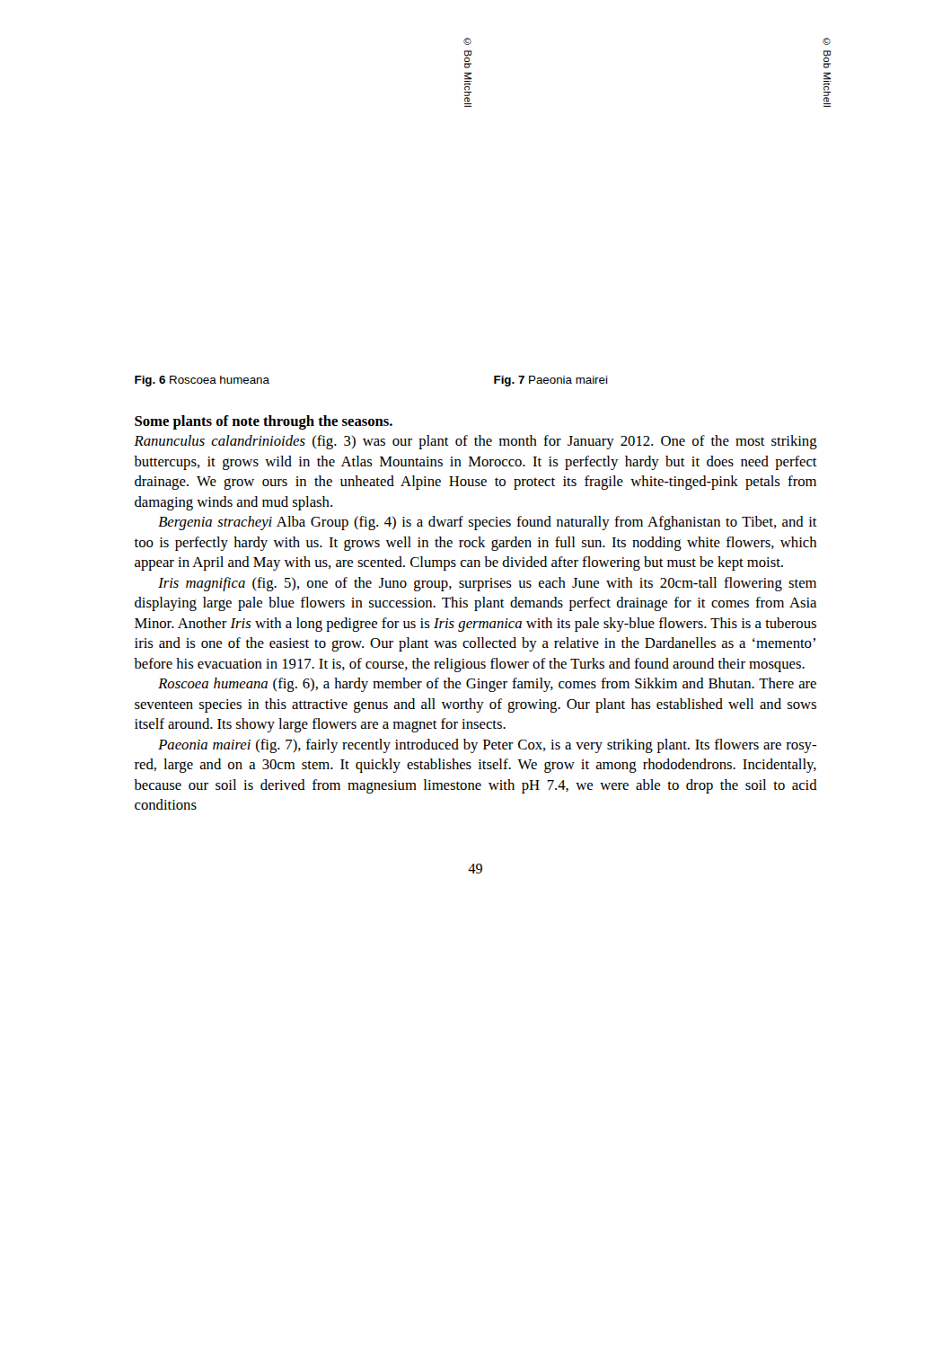© Bob Mitchell
Fig. 6 Roscoea humeana
© Bob Mitchell
Fig. 7 Paeonia mairei
Some plants of note through the seasons.
Ranunculus calandrinioides (fig. 3) was our plant of the month for January 2012. One of the most striking buttercups, it grows wild in the Atlas Mountains in Morocco. It is perfectly hardy but it does need perfect drainage. We grow ours in the unheated Alpine House to protect its fragile white-tinged-pink petals from damaging winds and mud splash.
Bergenia stracheyi Alba Group (fig. 4) is a dwarf species found naturally from Afghanistan to Tibet, and it too is perfectly hardy with us. It grows well in the rock garden in full sun. Its nodding white flowers, which appear in April and May with us, are scented. Clumps can be divided after flowering but must be kept moist.
Iris magnifica (fig. 5), one of the Juno group, surprises us each June with its 20cm-tall flowering stem displaying large pale blue flowers in succession. This plant demands perfect drainage for it comes from Asia Minor. Another Iris with a long pedigree for us is Iris germanica with its pale sky-blue flowers. This is a tuberous iris and is one of the easiest to grow. Our plant was collected by a relative in the Dardanelles as a ‘memento’ before his evacuation in 1917. It is, of course, the religious flower of the Turks and found around their mosques.
Roscoea humeana (fig. 6), a hardy member of the Ginger family, comes from Sikkim and Bhutan. There are seventeen species in this attractive genus and all worthy of growing. Our plant has established well and sows itself around. Its showy large flowers are a magnet for insects.
Paeonia mairei (fig. 7), fairly recently introduced by Peter Cox, is a very striking plant. Its flowers are rosy-red, large and on a 30cm stem. It quickly establishes itself. We grow it among rhododendrons. Incidentally, because our soil is derived from magnesium limestone with pH 7.4, we were able to drop the soil to acid conditions
49